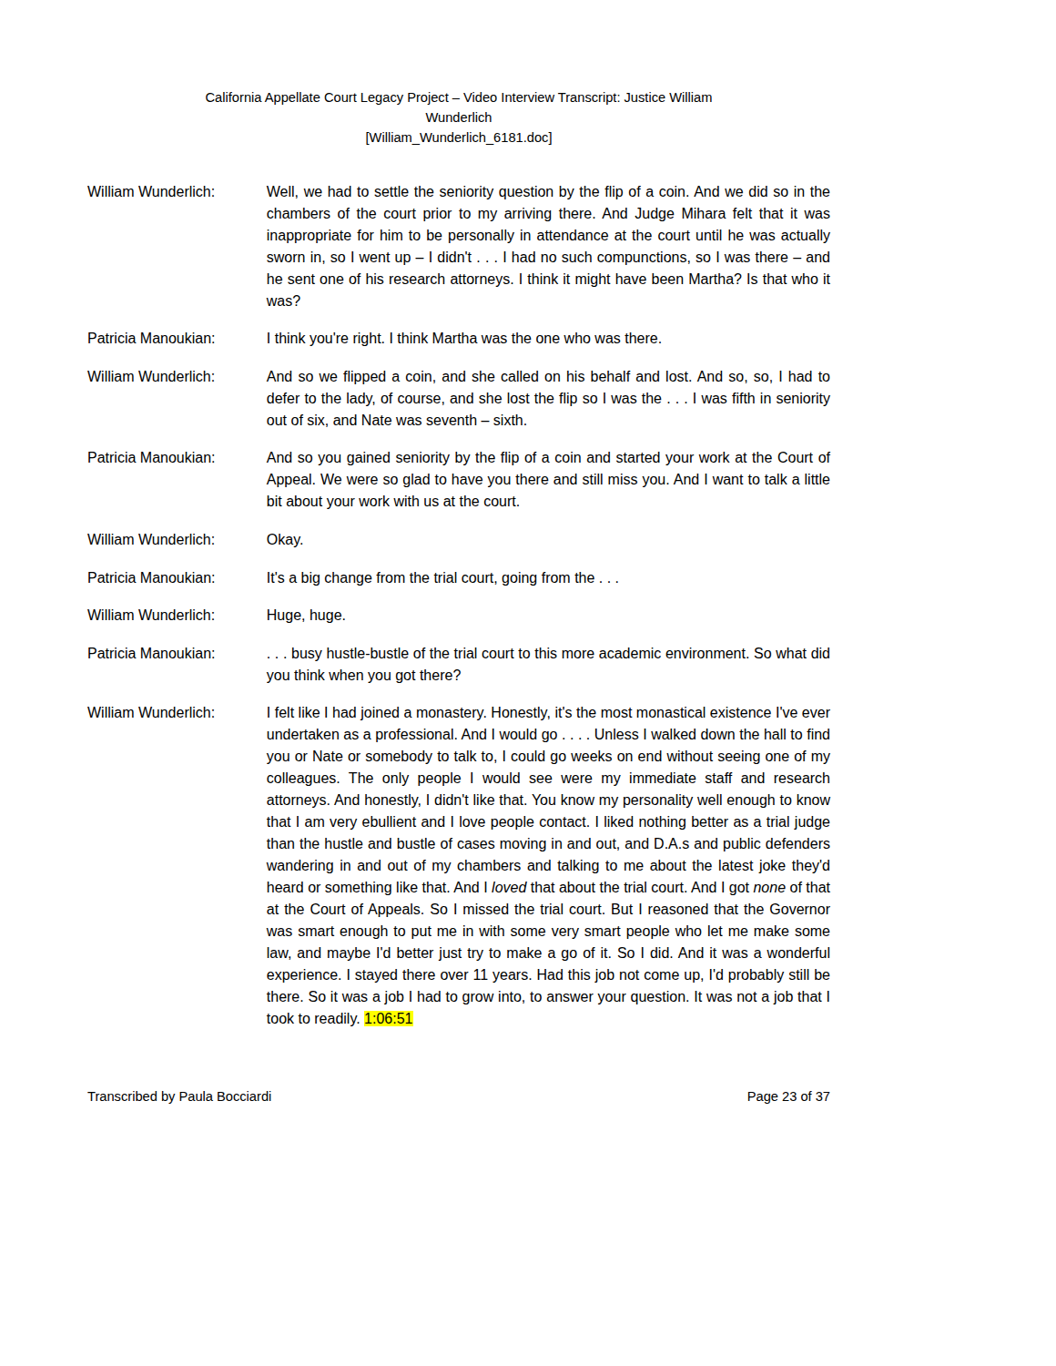California Appellate Court Legacy Project – Video Interview Transcript: Justice William
Wunderlich
[William_Wunderlich_6181.doc]
| William Wunderlich: | Well, we had to settle the seniority question by the flip of a coin. And we did so in the chambers of the court prior to my arriving there. And Judge Mihara felt that it was inappropriate for him to be personally in attendance at the court until he was actually sworn in, so I went up – I didn't . . . I had no such compunctions, so I was there – and he sent one of his research attorneys. I think it might have been Martha? Is that who it was? |
| Patricia Manoukian: | I think you're right. I think Martha was the one who was there. |
| William Wunderlich: | And so we flipped a coin, and she called on his behalf and lost. And so, so, I had to defer to the lady, of course, and she lost the flip so I was the . . . I was fifth in seniority out of six, and Nate was seventh – sixth. |
| Patricia Manoukian: | And so you gained seniority by the flip of a coin and started your work at the Court of Appeal. We were so glad to have you there and still miss you. And I want to talk a little bit about your work with us at the court. |
| William Wunderlich: | Okay. |
| Patricia Manoukian: | It's a big change from the trial court, going from the . . . |
| William Wunderlich: | Huge, huge. |
| Patricia Manoukian: | . . . busy hustle-bustle of the trial court to this more academic environment. So what did you think when you got there? |
| William Wunderlich: | I felt like I had joined a monastery. Honestly, it's the most monastical existence I've ever undertaken as a professional. And I would go . . . . Unless I walked down the hall to find you or Nate or somebody to talk to, I could go weeks on end without seeing one of my colleagues. The only people I would see were my immediate staff and research attorneys. And honestly, I didn't like that. You know my personality well enough to know that I am very ebullient and I love people contact. I liked nothing better as a trial judge than the hustle and bustle of cases moving in and out, and D.A.s and public defenders wandering in and out of my chambers and talking to me about the latest joke they'd heard or something like that. And I loved that about the trial court. And I got none of that at the Court of Appeals. So I missed the trial court. But I reasoned that the Governor was smart enough to put me in with some very smart people who let me make some law, and maybe I'd better just try to make a go of it. So I did. And it was a wonderful experience. I stayed there over 11 years. Had this job not come up, I'd probably still be there. So it was a job I had to grow into, to answer your question. It was not a job that I took to readily. 1:06:51 |
Transcribed by Paula Bocciardi Page 23 of 37